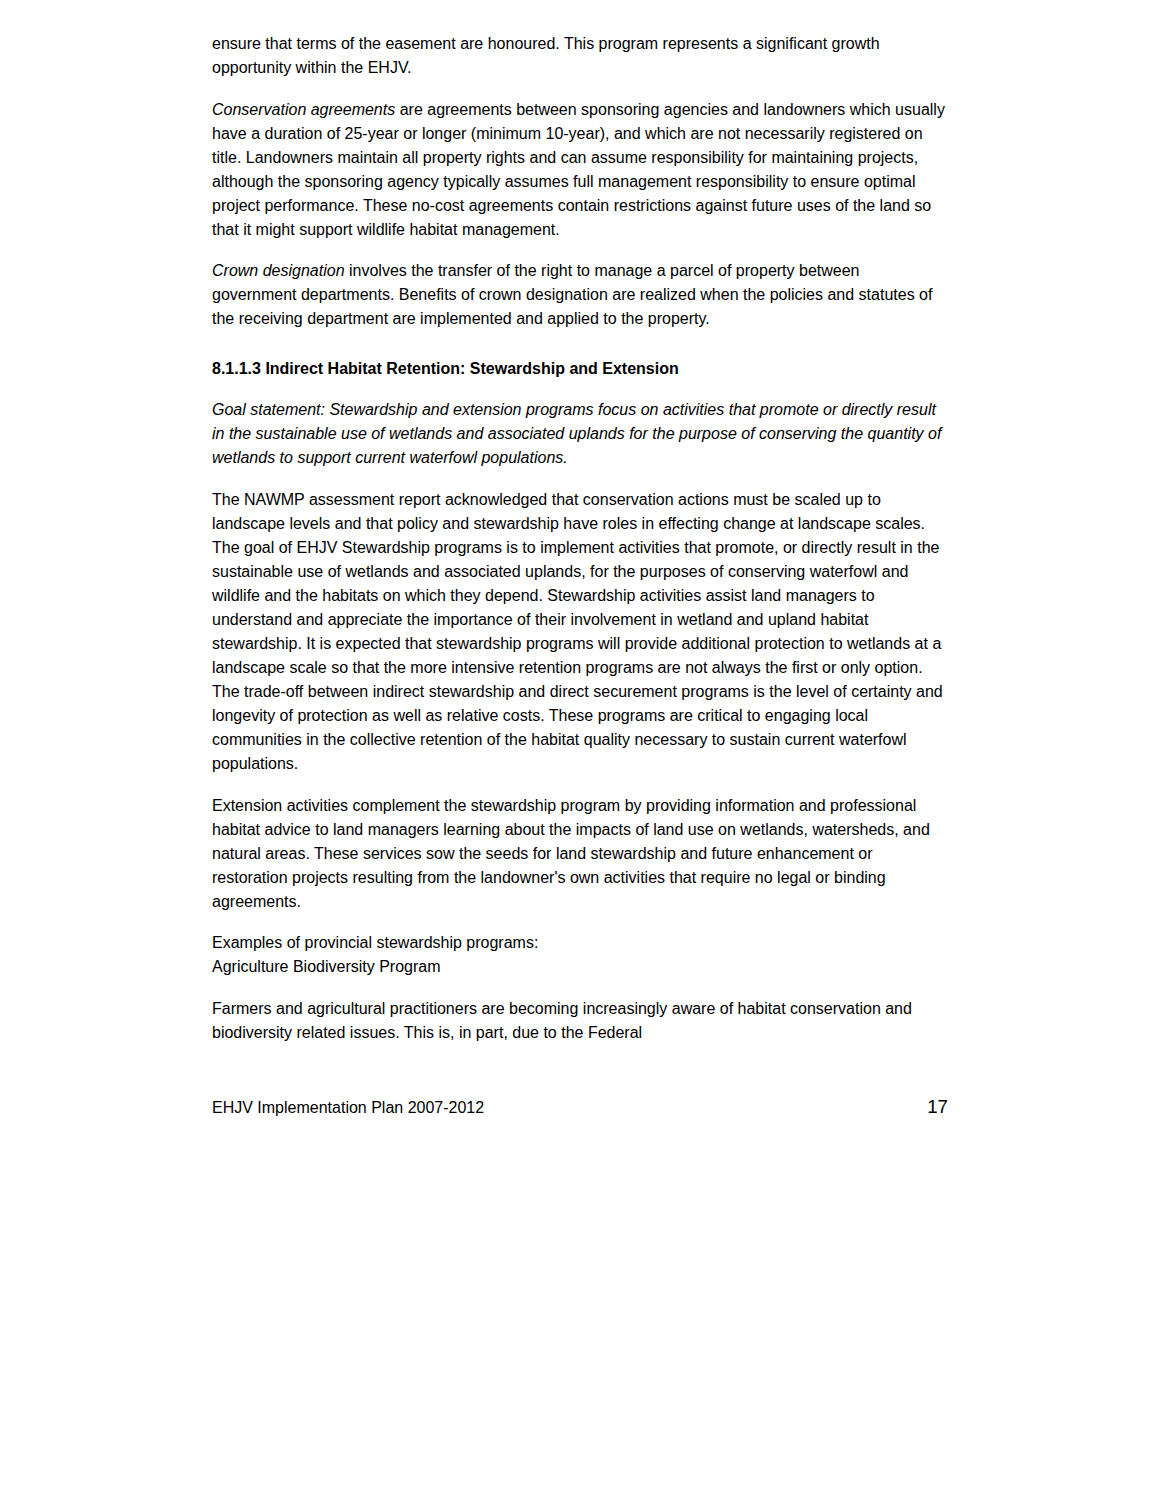ensure that terms of the easement are honoured. This program represents a significant growth opportunity within the EHJV.
Conservation agreements are agreements between sponsoring agencies and landowners which usually have a duration of 25-year or longer (minimum 10-year), and which are not necessarily registered on title. Landowners maintain all property rights and can assume responsibility for maintaining projects, although the sponsoring agency typically assumes full management responsibility to ensure optimal project performance. These no-cost agreements contain restrictions against future uses of the land so that it might support wildlife habitat management.
Crown designation involves the transfer of the right to manage a parcel of property between government departments. Benefits of crown designation are realized when the policies and statutes of the receiving department are implemented and applied to the property.
8.1.1.3 Indirect Habitat Retention: Stewardship and Extension
Goal statement: Stewardship and extension programs focus on activities that promote or directly result in the sustainable use of wetlands and associated uplands for the purpose of conserving the quantity of wetlands to support current waterfowl populations.
The NAWMP assessment report acknowledged that conservation actions must be scaled up to landscape levels and that policy and stewardship have roles in effecting change at landscape scales. The goal of EHJV Stewardship programs is to implement activities that promote, or directly result in the sustainable use of wetlands and associated uplands, for the purposes of conserving waterfowl and wildlife and the habitats on which they depend. Stewardship activities assist land managers to understand and appreciate the importance of their involvement in wetland and upland habitat stewardship. It is expected that stewardship programs will provide additional protection to wetlands at a landscape scale so that the more intensive retention programs are not always the first or only option. The trade-off between indirect stewardship and direct securement programs is the level of certainty and longevity of protection as well as relative costs. These programs are critical to engaging local communities in the collective retention of the habitat quality necessary to sustain current waterfowl populations.
Extension activities complement the stewardship program by providing information and professional habitat advice to land managers learning about the impacts of land use on wetlands, watersheds, and natural areas. These services sow the seeds for land stewardship and future enhancement or restoration projects resulting from the landowner's own activities that require no legal or binding agreements.
Examples of provincial stewardship programs:
Agriculture Biodiversity Program
Farmers and agricultural practitioners are becoming increasingly aware of habitat conservation and biodiversity related issues. This is, in part, due to the Federal
EHJV Implementation Plan 2007-2012 17